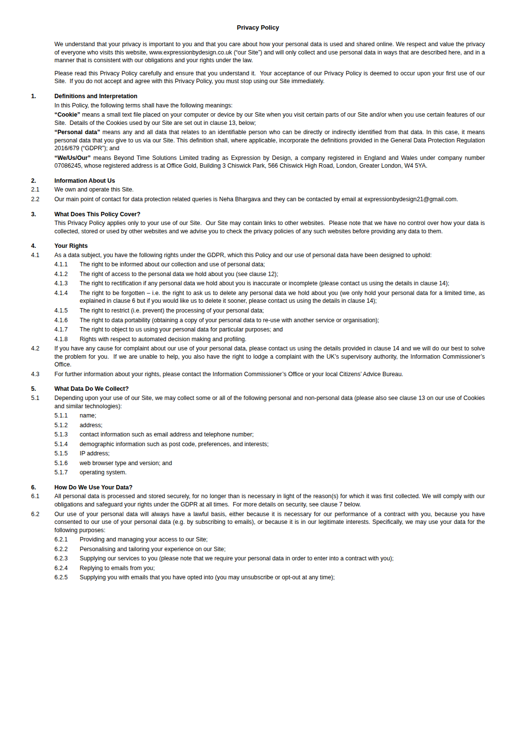Privacy Policy
We understand that your privacy is important to you and that you care about how your personal data is used and shared online. We respect and value the privacy of everyone who visits this website, www.expressionbydesign.co.uk (“our Site”) and will only collect and use personal data in ways that are described here, and in a manner that is consistent with our obligations and your rights under the law.
Please read this Privacy Policy carefully and ensure that you understand it. Your acceptance of our Privacy Policy is deemed to occur upon your first use of our Site. If you do not accept and agree with this Privacy Policy, you must stop using our Site immediately.
1.
Definitions and Interpretation
In this Policy, the following terms shall have the following meanings:
“Cookie” means a small text file placed on your computer or device by our Site when you visit certain parts of our Site and/or when you use certain features of our Site. Details of the Cookies used by our Site are set out in clause 13, below;
“Personal data” means any and all data that relates to an identifiable person who can be directly or indirectly identified from that data. In this case, it means personal data that you give to us via our Site. This definition shall, where applicable, incorporate the definitions provided in the General Data Protection Regulation 2016/679 (“GDPR”); and
“We/Us/Our” means Beyond Time Solutions Limited trading as Expression by Design, a company registered in England and Wales under company number 07086245, whose registered address is at Office Gold, Building 3 Chiswick Park, 566 Chiswick High Road, London, Greater London, W4 5YA.
2.
Information About Us
2.1
We own and operate this Site.
2.2
Our main point of contact for data protection related queries is Neha Bhargava and they can be contacted by email at expressionbydesign21@gmail.com.
3.
What Does This Policy Cover?
This Privacy Policy applies only to your use of our Site. Our Site may contain links to other websites. Please note that we have no control over how your data is collected, stored or used by other websites and we advise you to check the privacy policies of any such websites before providing any data to them.
4.
Your Rights
4.1
As a data subject, you have the following rights under the GDPR, which this Policy and our use of personal data have been designed to uphold:
4.1.1
The right to be informed about our collection and use of personal data;
4.1.2
The right of access to the personal data we hold about you (see clause 12);
4.1.3
The right to rectification if any personal data we hold about you is inaccurate or incomplete (please contact us using the details in clause 14);
4.1.4
The right to be forgotten – i.e. the right to ask us to delete any personal data we hold about you (we only hold your personal data for a limited time, as explained in clause 6 but if you would like us to delete it sooner, please contact us using the details in clause 14);
4.1.5
The right to restrict (i.e. prevent) the processing of your personal data;
4.1.6
The right to data portability (obtaining a copy of your personal data to re-use with another service or organisation);
4.1.7
The right to object to us using your personal data for particular purposes; and
4.1.8
Rights with respect to automated decision making and profiling.
4.2
If you have any cause for complaint about our use of your personal data, please contact us using the details provided in clause 14 and we will do our best to solve the problem for you. If we are unable to help, you also have the right to lodge a complaint with the UK’s supervisory authority, the Information Commissioner’s Office.
4.3
For further information about your rights, please contact the Information Commissioner’s Office or your local Citizens’ Advice Bureau.
5.
What Data Do We Collect?
5.1
Depending upon your use of our Site, we may collect some or all of the following personal and non-personal data (please also see clause 13 on our use of Cookies and similar technologies):
5.1.1
name;
5.1.2
address;
5.1.3
contact information such as email address and telephone number;
5.1.4
demographic information such as post code, preferences, and interests;
5.1.5
IP address;
5.1.6
web browser type and version; and
5.1.7
operating system.
6.
How Do We Use Your Data?
6.1
All personal data is processed and stored securely, for no longer than is necessary in light of the reason(s) for which it was first collected. We will comply with our obligations and safeguard your rights under the GDPR at all times. For more details on security, see clause 7 below.
6.2
Our use of your personal data will always have a lawful basis, either because it is necessary for our performance of a contract with you, because you have consented to our use of your personal data (e.g. by subscribing to emails), or because it is in our legitimate interests. Specifically, we may use your data for the following purposes:
6.2.1
Providing and managing your access to our Site;
6.2.2
Personalising and tailoring your experience on our Site;
6.2.3
Supplying our services to you (please note that we require your personal data in order to enter into a contract with you);
6.2.4
Replying to emails from you;
6.2.5
Supplying you with emails that you have opted into (you may unsubscribe or opt-out at any time);